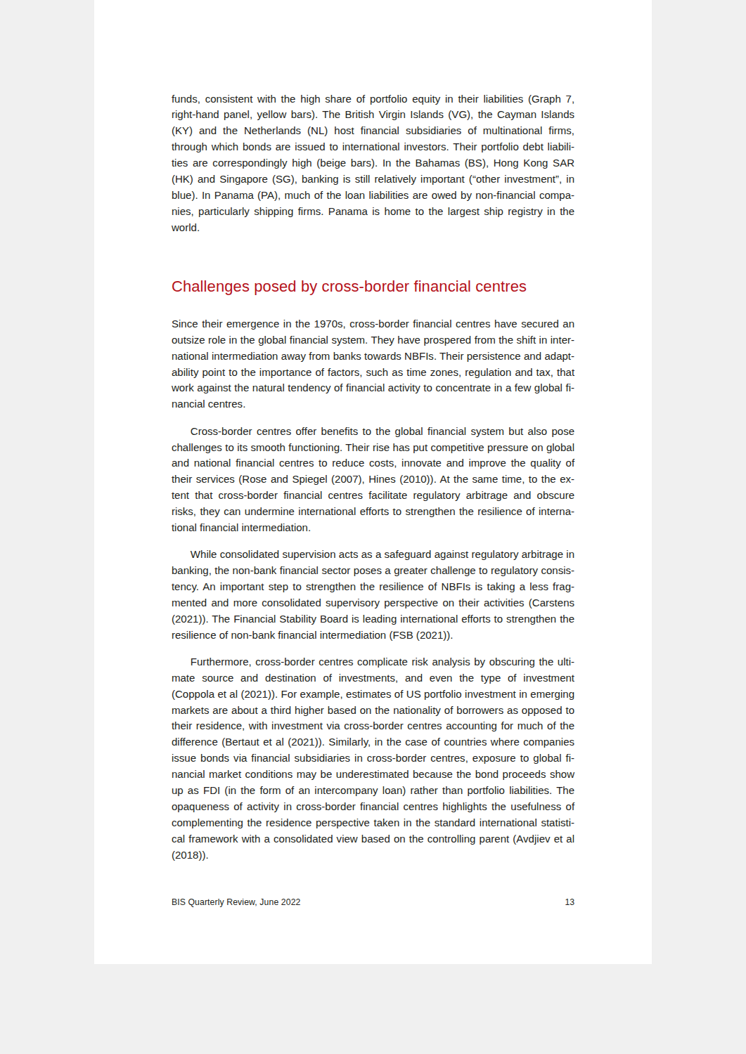funds, consistent with the high share of portfolio equity in their liabilities (Graph 7, right-hand panel, yellow bars). The British Virgin Islands (VG), the Cayman Islands (KY) and the Netherlands (NL) host financial subsidiaries of multinational firms, through which bonds are issued to international investors. Their portfolio debt liabilities are correspondingly high (beige bars). In the Bahamas (BS), Hong Kong SAR (HK) and Singapore (SG), banking is still relatively important (“other investment”, in blue). In Panama (PA), much of the loan liabilities are owed by non-financial companies, particularly shipping firms. Panama is home to the largest ship registry in the world.
Challenges posed by cross-border financial centres
Since their emergence in the 1970s, cross-border financial centres have secured an outsize role in the global financial system. They have prospered from the shift in international intermediation away from banks towards NBFIs. Their persistence and adaptability point to the importance of factors, such as time zones, regulation and tax, that work against the natural tendency of financial activity to concentrate in a few global financial centres.
Cross-border centres offer benefits to the global financial system but also pose challenges to its smooth functioning. Their rise has put competitive pressure on global and national financial centres to reduce costs, innovate and improve the quality of their services (Rose and Spiegel (2007), Hines (2010)). At the same time, to the extent that cross-border financial centres facilitate regulatory arbitrage and obscure risks, they can undermine international efforts to strengthen the resilience of international financial intermediation.
While consolidated supervision acts as a safeguard against regulatory arbitrage in banking, the non-bank financial sector poses a greater challenge to regulatory consistency. An important step to strengthen the resilience of NBFIs is taking a less fragmented and more consolidated supervisory perspective on their activities (Carstens (2021)). The Financial Stability Board is leading international efforts to strengthen the resilience of non-bank financial intermediation (FSB (2021)).
Furthermore, cross-border centres complicate risk analysis by obscuring the ultimate source and destination of investments, and even the type of investment (Coppola et al (2021)). For example, estimates of US portfolio investment in emerging markets are about a third higher based on the nationality of borrowers as opposed to their residence, with investment via cross-border centres accounting for much of the difference (Bertaut et al (2021)). Similarly, in the case of countries where companies issue bonds via financial subsidiaries in cross-border centres, exposure to global financial market conditions may be underestimated because the bond proceeds show up as FDI (in the form of an intercompany loan) rather than portfolio liabilities. The opaqueness of activity in cross-border financial centres highlights the usefulness of complementing the residence perspective taken in the standard international statistical framework with a consolidated view based on the controlling parent (Avdjiev et al (2018)).
BIS Quarterly Review, June 2022 13